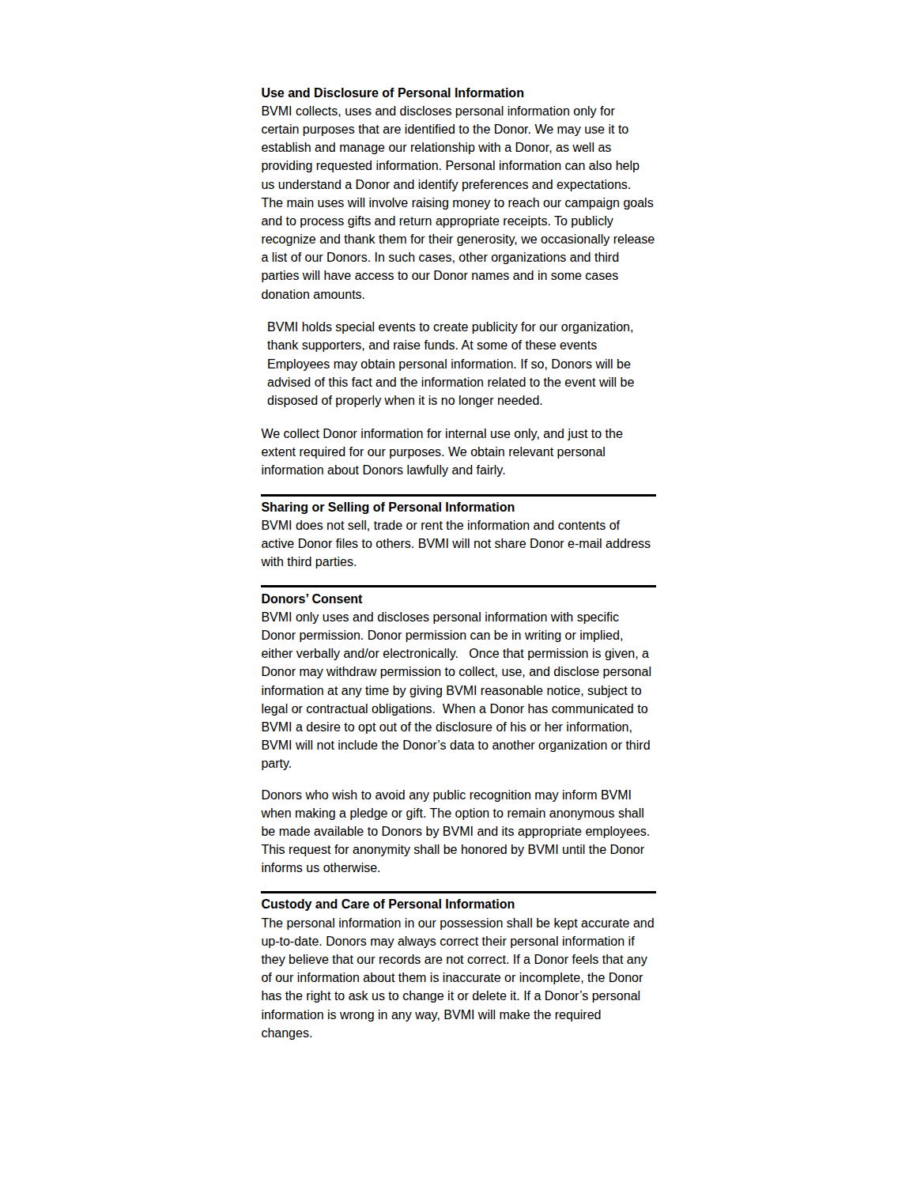Use and Disclosure of Personal Information
BVMI collects, uses and discloses personal information only for certain purposes that are identified to the Donor. We may use it to establish and manage our relationship with a Donor, as well as providing requested information. Personal information can also help us understand a Donor and identify preferences and expectations. The main uses will involve raising money to reach our campaign goals and to process gifts and return appropriate receipts. To publicly recognize and thank them for their generosity, we occasionally release a list of our Donors. In such cases, other organizations and third parties will have access to our Donor names and in some cases donation amounts.
BVMI holds special events to create publicity for our organization, thank supporters, and raise funds. At some of these events Employees may obtain personal information. If so, Donors will be advised of this fact and the information related to the event will be disposed of properly when it is no longer needed.
We collect Donor information for internal use only, and just to the extent required for our purposes. We obtain relevant personal information about Donors lawfully and fairly.
Sharing or Selling of Personal Information
BVMI does not sell, trade or rent the information and contents of active Donor files to others. BVMI will not share Donor e-mail address with third parties.
Donors’ Consent
BVMI only uses and discloses personal information with specific Donor permission. Donor permission can be in writing or implied, either verbally and/or electronically. Once that permission is given, a Donor may withdraw permission to collect, use, and disclose personal information at any time by giving BVMI reasonable notice, subject to legal or contractual obligations. When a Donor has communicated to BVMI a desire to opt out of the disclosure of his or her information, BVMI will not include the Donor’s data to another organization or third party.
Donors who wish to avoid any public recognition may inform BVMI when making a pledge or gift. The option to remain anonymous shall be made available to Donors by BVMI and its appropriate employees. This request for anonymity shall be honored by BVMI until the Donor informs us otherwise.
Custody and Care of Personal Information
The personal information in our possession shall be kept accurate and up-to-date. Donors may always correct their personal information if they believe that our records are not correct. If a Donor feels that any of our information about them is inaccurate or incomplete, the Donor has the right to ask us to change it or delete it. If a Donor’s personal information is wrong in any way, BVMI will make the required changes.